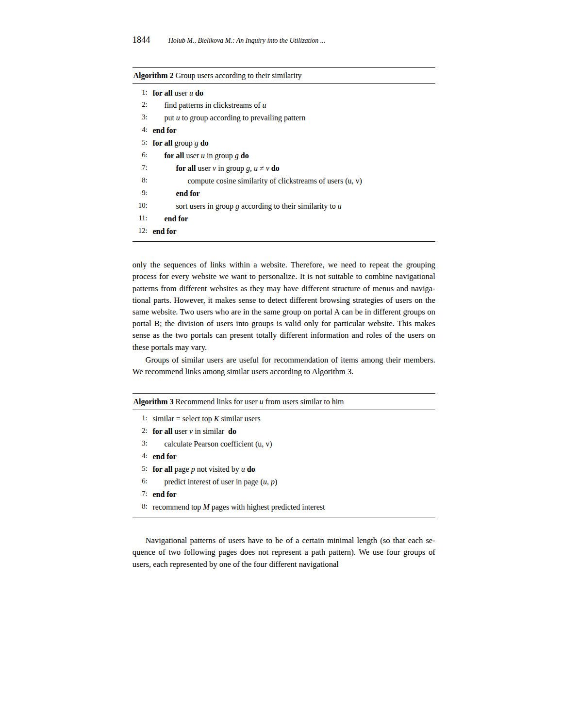1844
Holub M., Bielikova M.: An Inquiry into the Utilization ...
Algorithm 2 Group users according to their similarity
for all user u do
find patterns in clickstreams of u
put u to group according to prevailing pattern
end for
for all group g do
for all user u in group g do
for all user v in group g, u ≠ v do
compute cosine similarity of clickstreams of users (u, v)
end for
sort users in group g according to their similarity to u
end for
end for
only the sequences of links within a website. Therefore, we need to repeat the grouping process for every website we want to personalize. It is not suitable to combine navigational patterns from different websites as they may have different structure of menus and navigational parts. However, it makes sense to detect different browsing strategies of users on the same website. Two users who are in the same group on portal A can be in different groups on portal B; the division of users into groups is valid only for particular website. This makes sense as the two portals can present totally different information and roles of the users on these portals may vary.
Groups of similar users are useful for recommendation of items among their members. We recommend links among similar users according to Algorithm 3.
Algorithm 3 Recommend links for user u from users similar to him
similar = select top K similar users
for all user v in similar do
calculate Pearson coefficient (u, v)
end for
for all page p not visited by u do
predict interest of user in page (u, p)
end for
recommend top M pages with highest predicted interest
Navigational patterns of users have to be of a certain minimal length (so that each sequence of two following pages does not represent a path pattern). We use four groups of users, each represented by one of the four different navigational